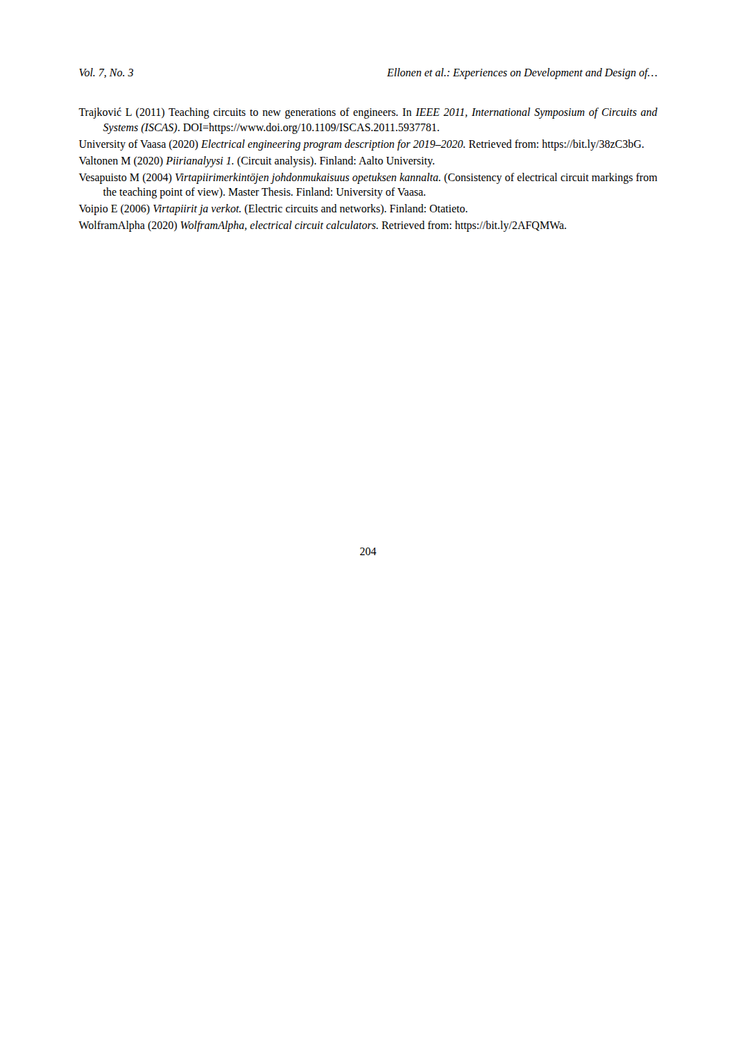Vol. 7, No. 3 Ellonen et al.: Experiences on Development and Design of…
Trajković L (2011) Teaching circuits to new generations of engineers. In IEEE 2011, International Symposium of Circuits and Systems (ISCAS). DOI=https://www.doi.org/10.1109/ISCAS.2011.5937781.
University of Vaasa (2020) Electrical engineering program description for 2019–2020. Retrieved from: https://bit.ly/38zC3bG.
Valtonen M (2020) Piirianalyysi 1. (Circuit analysis). Finland: Aalto University.
Vesapuisto M (2004) Virtapiirimerkintöjen johdonmukaisuus opetuksen kannalta. (Consistency of electrical circuit markings from the teaching point of view). Master Thesis. Finland: University of Vaasa.
Voipio E (2006) Virtapiirit ja verkot. (Electric circuits and networks). Finland: Otatieto.
WolframAlpha (2020) WolframAlpha, electrical circuit calculators. Retrieved from: https://bit.ly/2AFQMWa.
204